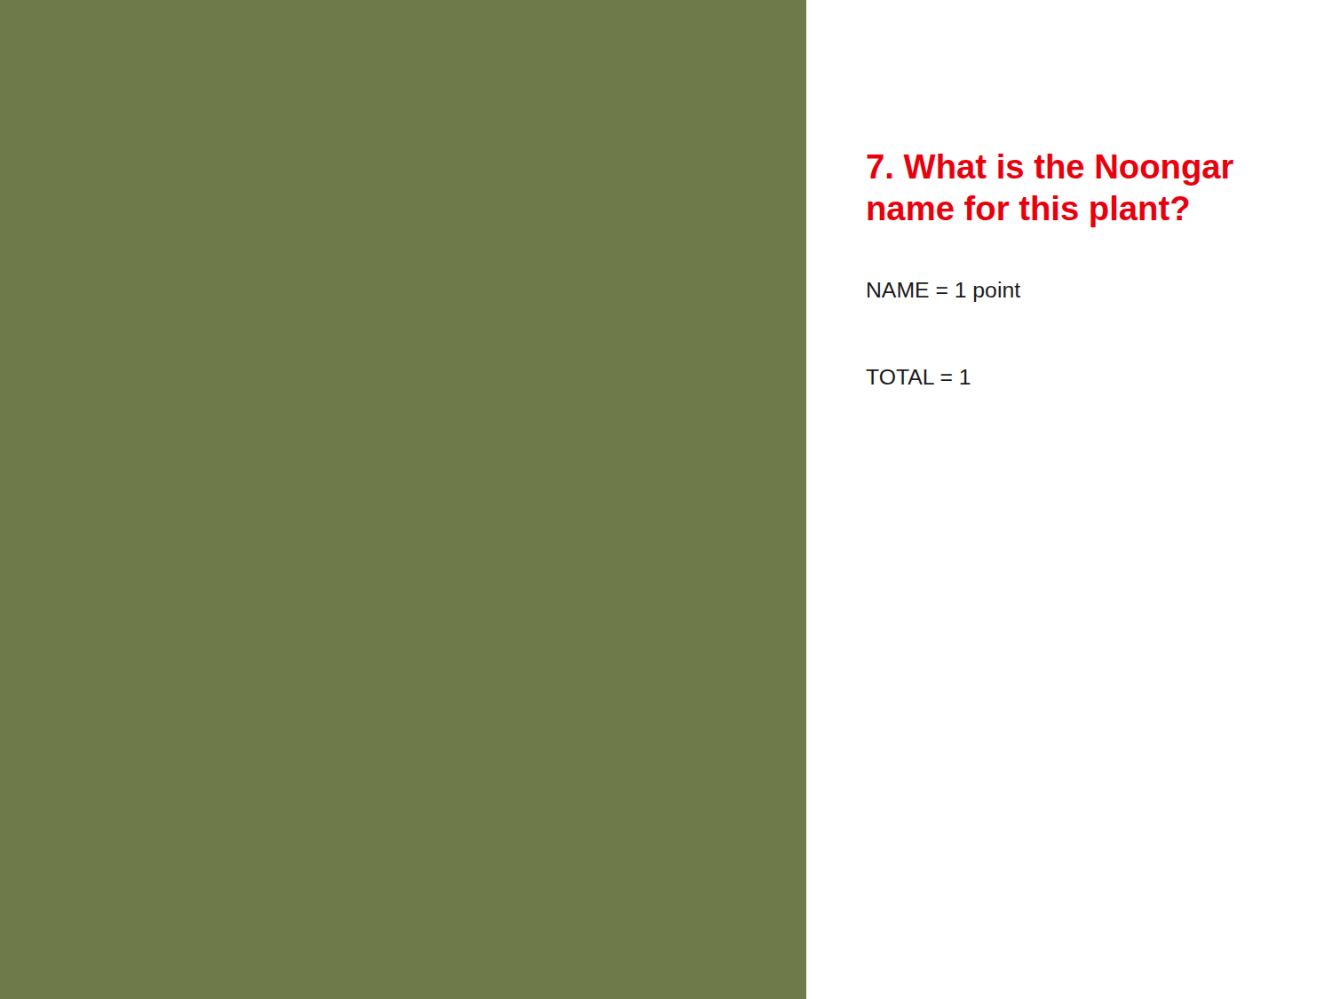A flowering spike visited by butterflies and ants.
7. What is the Noongar name for this plant?
NAME = 1 point
TOTAL = 1